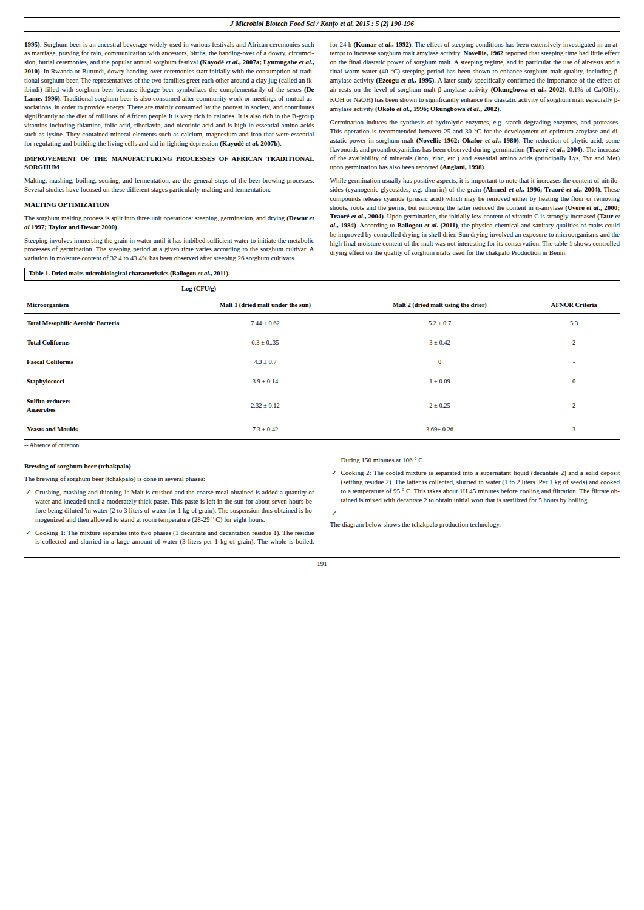J Microbiol Biotech Food Sci / Konfo et al. 2015 : 5 (2) 190-196
1995). Sorghum beer is an ancestral beverage widely used in various festivals and African ceremonies such as marriage, praying for rain, communication with ancestors, births, the handing-over of a dowry, circumcision, burial ceremonies, and the popular annual sorghum festival (Kayodé et al., 2007a; Lyumugabe et al., 2010). In Rwanda or Burundi, dowry handing-over ceremonies start initially with the consumption of traditional sorghum beer. The representatives of the two families greet each other around a clay jug (called an ikibindi) filled with sorghum beer because ikigage beer symbolizes the complementarily of the sexes (De Lame, 1996). Traditional sorghum beer is also consumed after community work or meetings of mutual associations, in order to provide energy. There are mainly consumed by the poorest in society, and contributes significantly to the diet of millions of African people It is very rich in calories. It is also rich in the B-group vitamins including thiamine, folic acid, riboflavin, and nicotinic acid and is high in essential amino acids such as lysine. They contained mineral elements such as calcium, magnesium and iron that were essential for regulating and building the living cells and aid in fighting depression (Kayodé et al. 2007b).
IMPROVEMENT OF THE MANUFACTURING PROCESSES OF AFRICAN TRADITIONAL SORGHUM
Malting, mashing, boiling, souring, and fermentation, are the general steps of the beer brewing processes. Several studies have focused on these different stages particularly malting and fermentation.
MALTING OPTIMIZATION
The sorghum malting process is split into three unit operations: steeping, germination, and drying (Dewar et al 1997; Taylor and Dewar 2000).
Steeping involves immersing the grain in water until it has imbibed sufficient water to initiate the metabolic processes of germination. The steeping period at a given time varies according to the sorghum cultivar. A variation in moisture content of 32.4 to 43.4% has been observed after steeping 26 sorghum cultivars
for 24 h (Kumar et al., 1992). The effect of steeping conditions has been extensively investigated in an attempt to increase sorghum malt amylase activity. Novellie, 1962 reported that steeping time had little effect on the final diastatic power of sorghum malt. A steeping regime, and in particular the use of air-rests and a final warm water (40 °C) steeping period has been shown to enhance sorghum malt quality, including β-amylase activity (Ezeogu et al., 1995). A later study specifically confirmed the importance of the effect of air-rests on the level of sorghum malt β-amylase activity (Okungbowa et al., 2002). 0.1% of Ca(OH)2, KOH or NaOH) has been shown to significantly enhance the diastatic activity of sorghum malt especially β-amylase activity (Okolo et al., 1996; Okungbowa et al., 2002).
Germination induces the synthesis of hydrolytic enzymes, e.g. starch degrading enzymes, and proteases. This operation is recommended between 25 and 30 °C for the development of optimum amylase and diastatic power in sorghum malt (Novellie 1962; Okafor et al., 1980). The reduction of phytic acid, some flavonoids and proanthocyanidins has been observed during germination (Traoré et al., 2004). The increase of the availability of minerals (iron, zinc, etc.) and essential amino acids (principally Lys, Tyr and Met) upon germination has also been reported (Anglani, 1998).
While germination usually has positive aspects, it is important to note that it increases the content of nitrilosides (cyanogenic glycosides, e.g. dhurrin) of the grain (Ahmed et al., 1996; Traoré et al., 2004). These compounds release cyanide (prussic acid) which may be removed either by heating the flour or removing shoots, roots and the germs, but removing the latter reduced the content in α-amylase (Uvere et al., 2000; Traoré et al., 2004). Upon germination, the initially low content of vitamin C is strongly increased (Taur et al., 1984). According to Ballogou et al. (2011), the physico-chemical and sanitary qualities of malts could be improved by controlled drying in shell drier. Sun drying involved an exposure to microorganisms and the high final moisture content of the malt was not interesting for its conservation. The table 1 shows controlled drying effect on the quality of sorghum malts used for the chakpalo Production in Benin.
Table 1. Dried malts microbiological characteristics (Ballogou et al., 2011).
| | Log (CFU/g) |
| --- | --- |
| Microorganism | Malt 1 (dried malt under the sun) | Malt 2 (dried malt using the drier) | AFNOR Criteria |
| Total Mesophilic Aerobic Bacteria | 7.44 ± 0.62 | 5.2 ± 0.7 | 5.3 |
| Total Coliforms | 6.3 ± 0..35 | 3 ± 0.42 | 2 |
| Faecal Coliforms | 4.3 ± 0.7 | 0 | - |
| Staphylococci | 3.9 ± 0.14 | 1 ± 0.09 | 0 |
| Sulfito-reducers Anaerobes | 2.32 ± 0.12 | 2 ± 0.25 | 2 |
| Yeasts and Moulds | 7.3 ± 0.42 | 3.69± 0.26 | 3 |
-- Absence of criterion.
Brewing of sorghum beer (tchakpalo)
The brewing of sorghum beer (tchakpalo) is done in several phases:
Crushing, mashing and thinning 1: Malt is crushed and the coarse meal obtained is added a quantity of water and kneaded until a moderately thick paste. This paste is left in the sun for about seven hours before being diluted 'in water (2 to 3 liters of water for 1 kg of grain). The suspension thus obtained is homogenized and then allowed to stand at room temperature (28-29 ° C) for eight hours.
Cooking 1: The mixture separates into two phases (1 decantate and decantation residue 1). The residue is collected and slurried in a large amount of water (3 liters per 1 kg of grain). The whole is boiled. During 150 minutes at 106 ° C.
Cooking 2: The cooled mixture is separated into a supernatant liquid (decantate 2) and a solid deposit (settling residue 2). The latter is collected, slurried in water (1 to 2 liters. Per 1 kg of seeds) and cooked to a temperature of 95 ° C. This takes about 1H 45 minutes before cooling and filtration. The filtrate obtained is mixed with decantate 2 to obtain initial wort that is sterilized for 5 hours by boiling.
The diagram below shows the tchakpalo production technology.
191